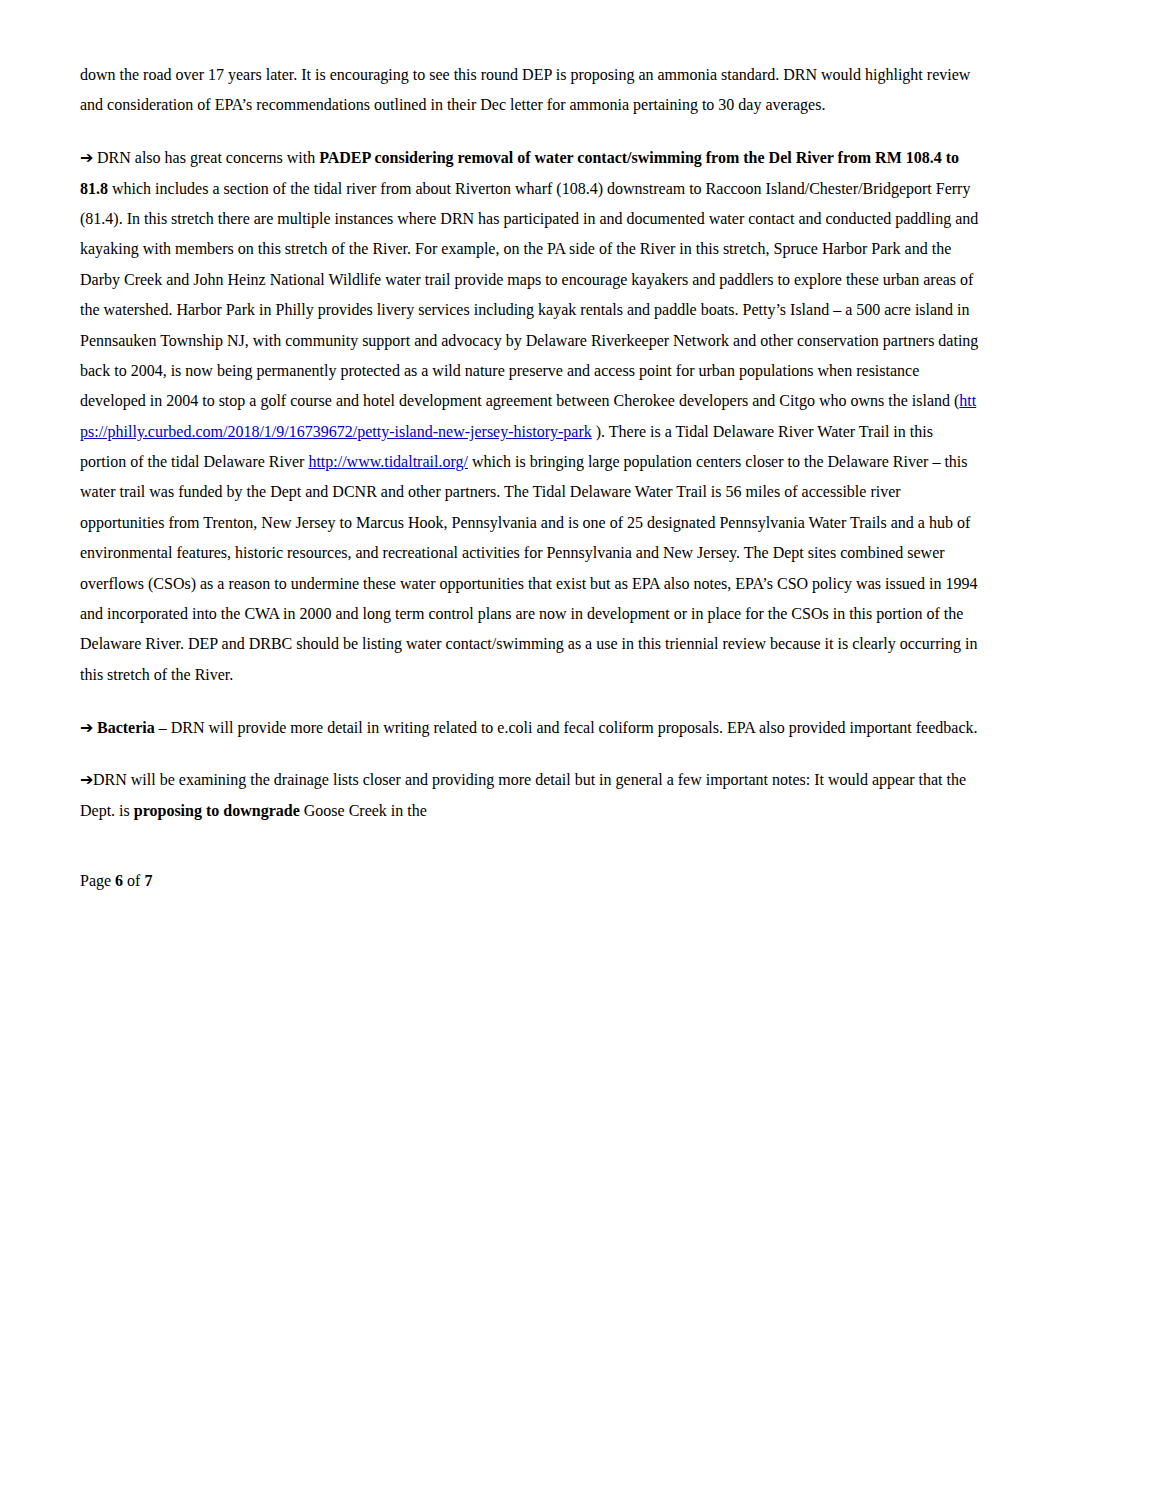down the road over 17 years later. It is encouraging to see this round DEP is proposing an ammonia standard. DRN would highlight review and consideration of EPA’s recommendations outlined in their Dec letter for ammonia pertaining to 30 day averages.
➔ DRN also has great concerns with PADEP considering removal of water contact/swimming from the Del River from RM 108.4 to 81.8 which includes a section of the tidal river from about Riverton wharf (108.4) downstream to Raccoon Island/Chester/Bridgeport Ferry (81.4). In this stretch there are multiple instances where DRN has participated in and documented water contact and conducted paddling and kayaking with members on this stretch of the River. For example, on the PA side of the River in this stretch, Spruce Harbor Park and the Darby Creek and John Heinz National Wildlife water trail provide maps to encourage kayakers and paddlers to explore these urban areas of the watershed. Harbor Park in Philly provides livery services including kayak rentals and paddle boats. Petty’s Island – a 500 acre island in Pennsauken Township NJ, with community support and advocacy by Delaware Riverkeeper Network and other conservation partners dating back to 2004, is now being permanently protected as a wild nature preserve and access point for urban populations when resistance developed in 2004 to stop a golf course and hotel development agreement between Cherokee developers and Citgo who owns the island (https://philly.curbed.com/2018/1/9/16739672/petty-island-new-jersey-history-park ). There is a Tidal Delaware River Water Trail in this portion of the tidal Delaware River http://www.tidaltrail.org/ which is bringing large population centers closer to the Delaware River – this water trail was funded by the Dept and DCNR and other partners. The Tidal Delaware Water Trail is 56 miles of accessible river opportunities from Trenton, New Jersey to Marcus Hook, Pennsylvania and is one of 25 designated Pennsylvania Water Trails and a hub of environmental features, historic resources, and recreational activities for Pennsylvania and New Jersey. The Dept sites combined sewer overflows (CSOs) as a reason to undermine these water opportunities that exist but as EPA also notes, EPA’s CSO policy was issued in 1994 and incorporated into the CWA in 2000 and long term control plans are now in development or in place for the CSOs in this portion of the Delaware River. DEP and DRBC should be listing water contact/swimming as a use in this triennial review because it is clearly occurring in this stretch of the River.
➔ Bacteria – DRN will provide more detail in writing related to e.coli and fecal coliform proposals. EPA also provided important feedback.
➔DRN will be examining the drainage lists closer and providing more detail but in general a few important notes: It would appear that the Dept. is proposing to downgrade Goose Creek in the
Page 6 of 7